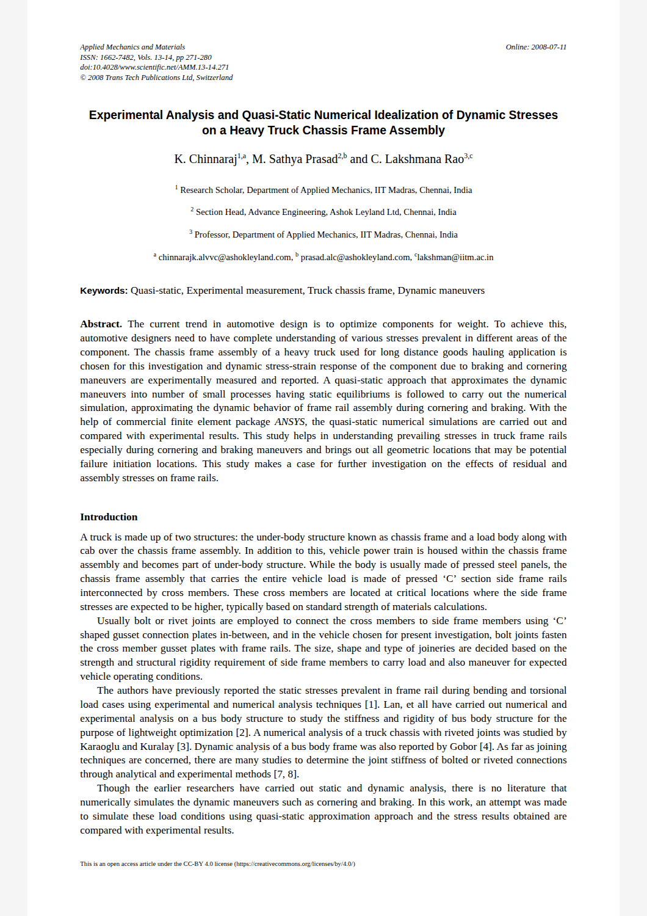Applied Mechanics and Materials
ISSN: 1662-7482, Vols. 13-14, pp 271-280
doi:10.4028/www.scientific.net/AMM.13-14.271
Online: 2008-07-11
© 2008 Trans Tech Publications Ltd, Switzerland
Experimental Analysis and Quasi-Static Numerical Idealization of Dynamic Stresses on a Heavy Truck Chassis Frame Assembly
K. Chinnaraj1,a, M. Sathya Prasad2,b and C. Lakshmana Rao3,c
1 Research Scholar, Department of Applied Mechanics, IIT Madras, Chennai, India
2 Section Head, Advance Engineering, Ashok Leyland Ltd, Chennai, India
3 Professor, Department of Applied Mechanics, IIT Madras, Chennai, India
a chinnarajk.alvvc@ashokleyland.com, b prasad.alc@ashokleyland.com, clakshman@iitm.ac.in
Keywords: Quasi-static, Experimental measurement, Truck chassis frame, Dynamic maneuvers
Abstract. The current trend in automotive design is to optimize components for weight. To achieve this, automotive designers need to have complete understanding of various stresses prevalent in different areas of the component. The chassis frame assembly of a heavy truck used for long distance goods hauling application is chosen for this investigation and dynamic stress-strain response of the component due to braking and cornering maneuvers are experimentally measured and reported. A quasi-static approach that approximates the dynamic maneuvers into number of small processes having static equilibriums is followed to carry out the numerical simulation, approximating the dynamic behavior of frame rail assembly during cornering and braking. With the help of commercial finite element package ANSYS, the quasi-static numerical simulations are carried out and compared with experimental results. This study helps in understanding prevailing stresses in truck frame rails especially during cornering and braking maneuvers and brings out all geometric locations that may be potential failure initiation locations. This study makes a case for further investigation on the effects of residual and assembly stresses on frame rails.
Introduction
A truck is made up of two structures: the under-body structure known as chassis frame and a load body along with cab over the chassis frame assembly. In addition to this, vehicle power train is housed within the chassis frame assembly and becomes part of under-body structure. While the body is usually made of pressed steel panels, the chassis frame assembly that carries the entire vehicle load is made of pressed ‘C’ section side frame rails interconnected by cross members. These cross members are located at critical locations where the side frame stresses are expected to be higher, typically based on standard strength of materials calculations.
Usually bolt or rivet joints are employed to connect the cross members to side frame members using ‘C’ shaped gusset connection plates in-between, and in the vehicle chosen for present investigation, bolt joints fasten the cross member gusset plates with frame rails. The size, shape and type of joineries are decided based on the strength and structural rigidity requirement of side frame members to carry load and also maneuver for expected vehicle operating conditions.
The authors have previously reported the static stresses prevalent in frame rail during bending and torsional load cases using experimental and numerical analysis techniques [1]. Lan, et all have carried out numerical and experimental analysis on a bus body structure to study the stiffness and rigidity of bus body structure for the purpose of lightweight optimization [2]. A numerical analysis of a truck chassis with riveted joints was studied by Karaoglu and Kuralay [3]. Dynamic analysis of a bus body frame was also reported by Gobor [4]. As far as joining techniques are concerned, there are many studies to determine the joint stiffness of bolted or riveted connections through analytical and experimental methods [7, 8].
Though the earlier researchers have carried out static and dynamic analysis, there is no literature that numerically simulates the dynamic maneuvers such as cornering and braking. In this work, an attempt was made to simulate these load conditions using quasi-static approximation approach and the stress results obtained are compared with experimental results.
This is an open access article under the CC-BY 4.0 license (https://creativecommons.org/licenses/by/4.0/)